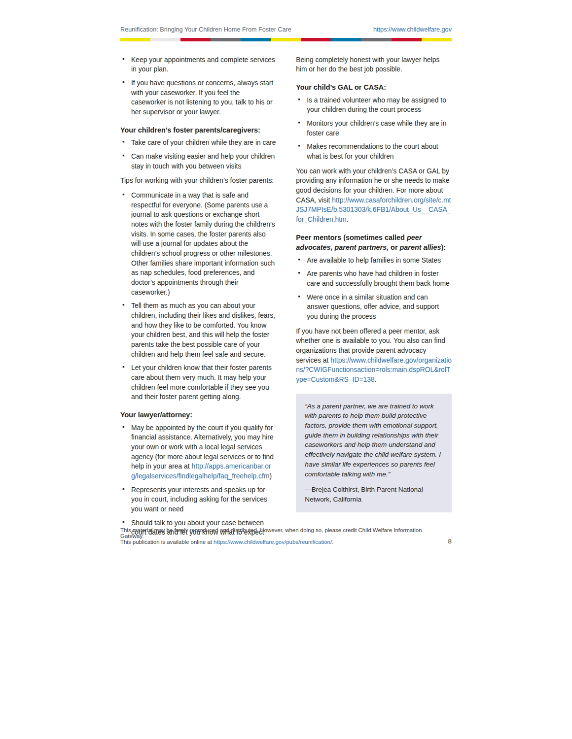Reunification: Bringing Your Children Home From Foster Care
https://www.childwelfare.gov
Keep your appointments and complete services in your plan.
If you have questions or concerns, always start with your caseworker. If you feel the caseworker is not listening to you, talk to his or her supervisor or your lawyer.
Your children’s foster parents/caregivers:
Take care of your children while they are in care
Can make visiting easier and help your children stay in touch with you between visits
Tips for working with your children’s foster parents:
Communicate in a way that is safe and respectful for everyone. (Some parents use a journal to ask questions or exchange short notes with the foster family during the children’s visits. In some cases, the foster parents also will use a journal for updates about the children’s school progress or other milestones. Other families share important information such as nap schedules, food preferences, and doctor’s appointments through their caseworker.)
Tell them as much as you can about your children, including their likes and dislikes, fears, and how they like to be comforted. You know your children best, and this will help the foster parents take the best possible care of your children and help them feel safe and secure.
Let your children know that their foster parents care about them very much. It may help your children feel more comfortable if they see you and their foster parent getting along.
Your lawyer/attorney:
May be appointed by the court if you qualify for financial assistance. Alternatively, you may hire your own or work with a local legal services agency (for more about legal services or to find help in your area at http://apps.americanbar.org/legalservices/findlegalhelp/faq_freehelp.cfm)
Represents your interests and speaks up for you in court, including asking for the services you want or need
Should talk to you about your case between court dates and let you know what to expect
Being completely honest with your lawyer helps him or her do the best job possible.
Your child’s GAL or CASA:
Is a trained volunteer who may be assigned to your children during the court process
Monitors your children’s case while they are in foster care
Makes recommendations to the court about what is best for your children
You can work with your children’s CASA or GAL by providing any information he or she needs to make good decisions for your children. For more about CASA, visit http://www.casaforchildren.org/site/c.mtJSJ7MPIsE/b.5301303/k.6FB1/About_Us__CASA_for_Children.htm.
Peer mentors (sometimes called peer advocates, parent partners, or parent allies):
Are available to help families in some States
Are parents who have had children in foster care and successfully brought them back home
Were once in a similar situation and can answer questions, offer advice, and support you during the process
If you have not been offered a peer mentor, ask whether one is available to you. You also can find organizations that provide parent advocacy services at https://www.childwelfare.gov/organizations/?CWIGFunctionsaction=rols:main.dspROL&rolType=Custom&RS_ID=138.
“As a parent partner, we are trained to work with parents to help them build protective factors, provide them with emotional support, guide them in building relationships with their caseworkers and help them understand and effectively navigate the child welfare system. I have similar life experiences so parents feel comfortable talking with me.”
—Brejea Colthirst, Birth Parent National Network, California
This material may be freely reproduced and distributed. However, when doing so, please credit Child Welfare Information Gateway.
This publication is available online at https://www.childwelfare.gov/pubs/reunification/.
8